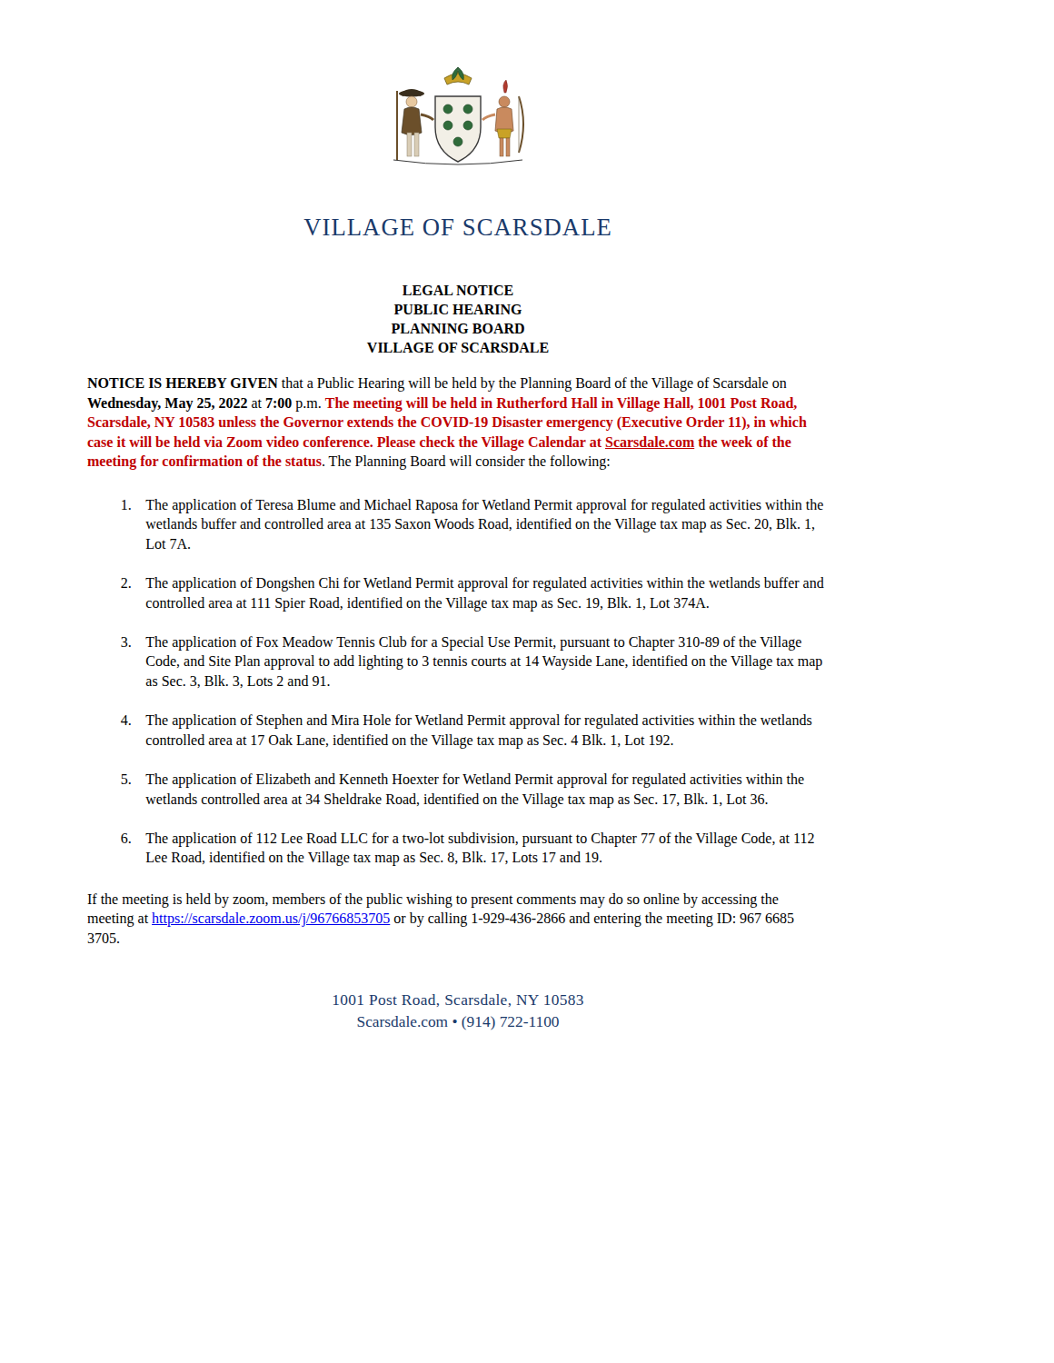VILLAGE OF SCARSDALE
LEGAL NOTICE
PUBLIC HEARING
PLANNING BOARD
VILLAGE OF SCARSDALE
NOTICE IS HEREBY GIVEN that a Public Hearing will be held by the Planning Board of the Village of Scarsdale on Wednesday, May 25, 2022 at 7:00 p.m. The meeting will be held in Rutherford Hall in Village Hall, 1001 Post Road, Scarsdale, NY 10583 unless the Governor extends the COVID-19 Disaster emergency (Executive Order 11), in which case it will be held via Zoom video conference. Please check the Village Calendar at Scarsdale.com the week of the meeting for confirmation of the status. The Planning Board will consider the following:
The application of Teresa Blume and Michael Raposa for Wetland Permit approval for regulated activities within the wetlands buffer and controlled area at 135 Saxon Woods Road, identified on the Village tax map as Sec. 20, Blk. 1, Lot 7A.
The application of Dongshen Chi for Wetland Permit approval for regulated activities within the wetlands buffer and controlled area at 111 Spier Road, identified on the Village tax map as Sec. 19, Blk. 1, Lot 374A.
The application of Fox Meadow Tennis Club for a Special Use Permit, pursuant to Chapter 310-89 of the Village Code, and Site Plan approval to add lighting to 3 tennis courts at 14 Wayside Lane, identified on the Village tax map as Sec. 3, Blk. 3, Lots 2 and 91.
The application of Stephen and Mira Hole for Wetland Permit approval for regulated activities within the wetlands controlled area at 17 Oak Lane, identified on the Village tax map as Sec. 4 Blk. 1, Lot 192.
The application of Elizabeth and Kenneth Hoexter for Wetland Permit approval for regulated activities within the wetlands controlled area at 34 Sheldrake Road, identified on the Village tax map as Sec. 17, Blk. 1, Lot 36.
The application of 112 Lee Road LLC for a two-lot subdivision, pursuant to Chapter 77 of the Village Code, at 112 Lee Road, identified on the Village tax map as Sec. 8, Blk. 17, Lots 17 and 19.
If the meeting is held by zoom, members of the public wishing to present comments may do so online by accessing the meeting at https://scarsdale.zoom.us/j/96766853705 or by calling 1-929-436-2866 and entering the meeting ID: 967 6685 3705.
1001 Post Road, Scarsdale, NY 10583
Scarsdale.com • (914) 722-1100